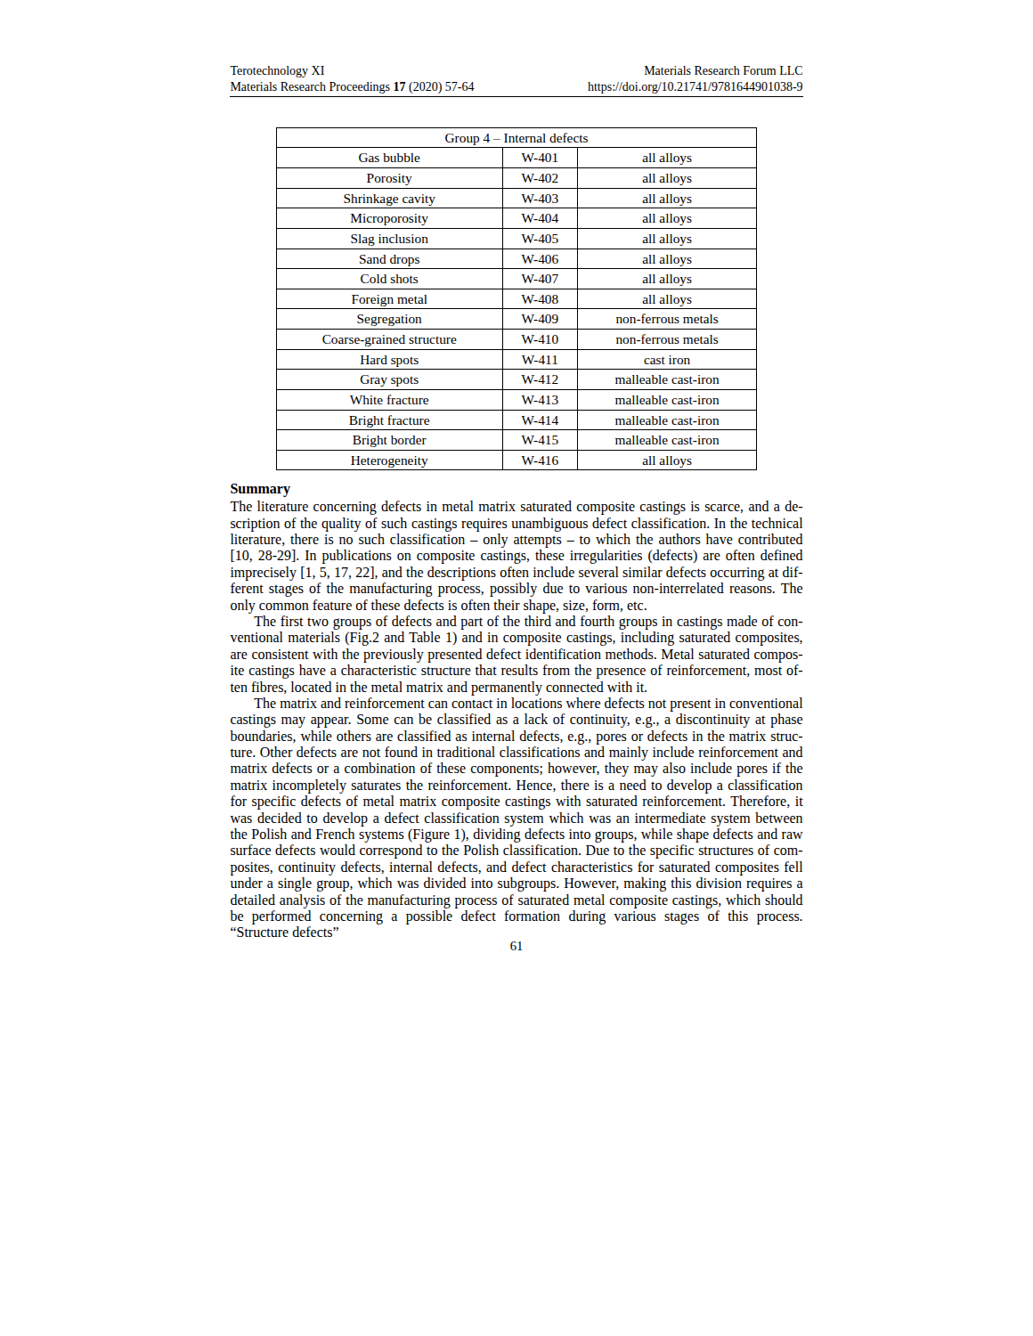Terotechnology XI Materials Research Forum LLC
Materials Research Proceedings 17 (2020) 57-64 https://doi.org/10.21741/9781644901038-9
| Group 4 – Internal defects |
| Gas bubble | W-401 | all alloys |
| Porosity | W-402 | all alloys |
| Shrinkage cavity | W-403 | all alloys |
| Microporosity | W-404 | all alloys |
| Slag inclusion | W-405 | all alloys |
| Sand drops | W-406 | all alloys |
| Cold shots | W-407 | all alloys |
| Foreign metal | W-408 | all alloys |
| Segregation | W-409 | non-ferrous metals |
| Coarse-grained structure | W-410 | non-ferrous metals |
| Hard spots | W-411 | cast iron |
| Gray spots | W-412 | malleable cast-iron |
| White fracture | W-413 | malleable cast-iron |
| Bright fracture | W-414 | malleable cast-iron |
| Bright border | W-415 | malleable cast-iron |
| Heterogeneity | W-416 | all alloys |
Summary
The literature concerning defects in metal matrix saturated composite castings is scarce, and a description of the quality of such castings requires unambiguous defect classification. In the technical literature, there is no such classification – only attempts – to which the authors have contributed [10, 28-29]. In publications on composite castings, these irregularities (defects) are often defined imprecisely [1, 5, 17, 22], and the descriptions often include several similar defects occurring at different stages of the manufacturing process, possibly due to various non-interrelated reasons. The only common feature of these defects is often their shape, size, form, etc.
The first two groups of defects and part of the third and fourth groups in castings made of conventional materials (Fig.2 and Table 1) and in composite castings, including saturated composites, are consistent with the previously presented defect identification methods. Metal saturated composite castings have a characteristic structure that results from the presence of reinforcement, most often fibres, located in the metal matrix and permanently connected with it.
The matrix and reinforcement can contact in locations where defects not present in conventional castings may appear. Some can be classified as a lack of continuity, e.g., a discontinuity at phase boundaries, while others are classified as internal defects, e.g., pores or defects in the matrix structure. Other defects are not found in traditional classifications and mainly include reinforcement and matrix defects or a combination of these components; however, they may also include pores if the matrix incompletely saturates the reinforcement. Hence, there is a need to develop a classification for specific defects of metal matrix composite castings with saturated reinforcement. Therefore, it was decided to develop a defect classification system which was an intermediate system between the Polish and French systems (Figure 1), dividing defects into groups, while shape defects and raw surface defects would correspond to the Polish classification. Due to the specific structures of composites, continuity defects, internal defects, and defect characteristics for saturated composites fell under a single group, which was divided into subgroups. However, making this division requires a detailed analysis of the manufacturing process of saturated metal composite castings, which should be performed concerning a possible defect formation during various stages of this process. “Structure defects”
61